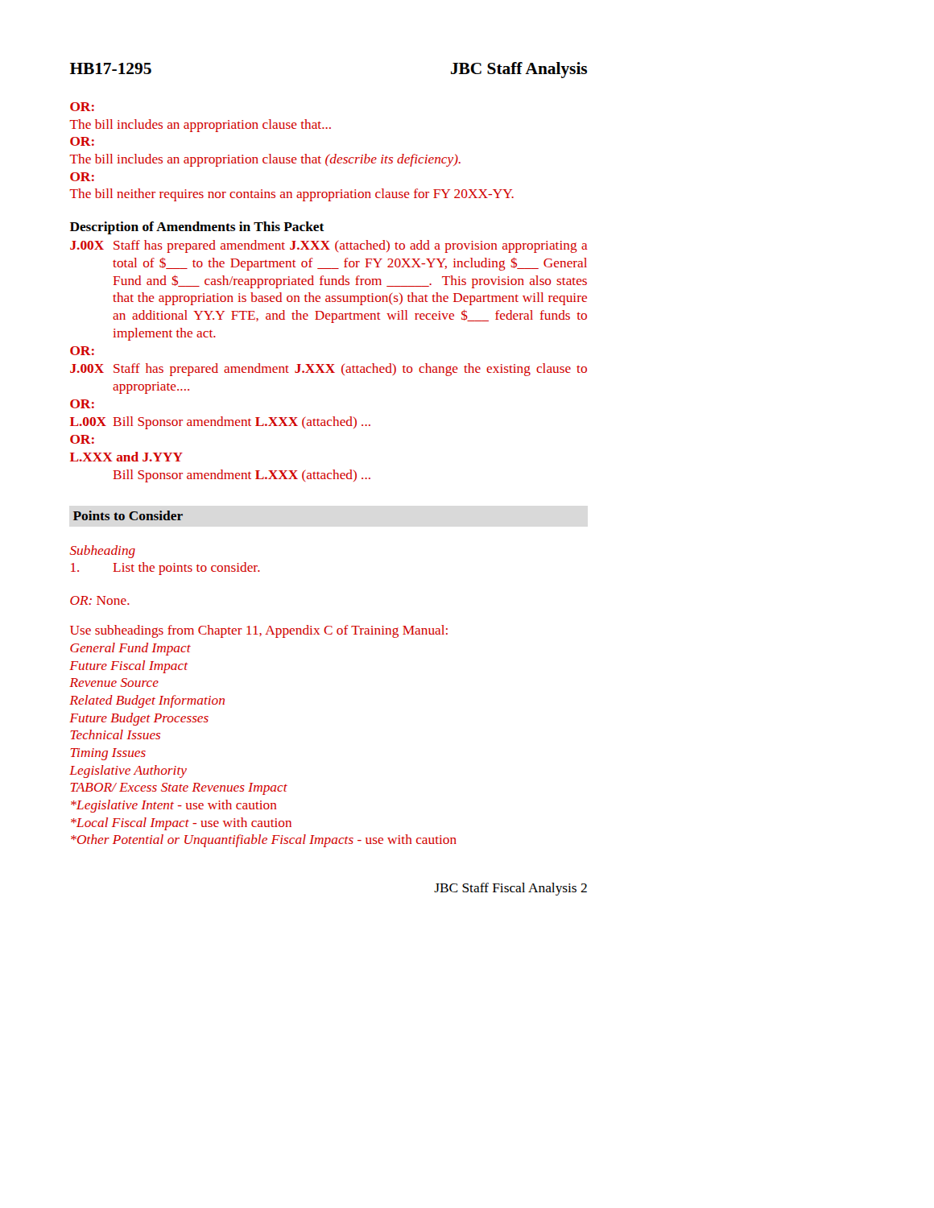HB17-1295
JBC Staff Analysis
OR:
The bill includes an appropriation clause that...
OR:
The bill includes an appropriation clause that (describe its deficiency).
OR:
The bill neither requires nor contains an appropriation clause for FY 20XX-YY.
Description of Amendments in This Packet
J.00X
Staff has prepared amendment J.XXX (attached) to add a provision appropriating a total of $___ to the Department of ___ for FY 20XX-YY, including $___ General Fund and $___ cash/reappropriated funds from ______. This provision also states that the appropriation is based on the assumption(s) that the Department will require an additional YY.Y FTE, and the Department will receive $___ federal funds to implement the act.
OR:
J.00X
Staff has prepared amendment J.XXX (attached) to change the existing clause to appropriate....
OR:
L.00X
Bill Sponsor amendment L.XXX (attached) ...
OR:
L.XXX and J.YYY
Bill Sponsor amendment L.XXX (attached) ...
Points to Consider
Subheading
1.
List the points to consider.
OR: None.
Use subheadings from Chapter 11, Appendix C of Training Manual:
General Fund Impact
Future Fiscal Impact
Revenue Source
Related Budget Information
Future Budget Processes
Technical Issues
Timing Issues
Legislative Authority
TABOR/ Excess State Revenues Impact
*Legislative Intent - use with caution
*Local Fiscal Impact - use with caution
*Other Potential or Unquantifiable Fiscal Impacts - use with caution
JBC Staff Fiscal Analysis 2